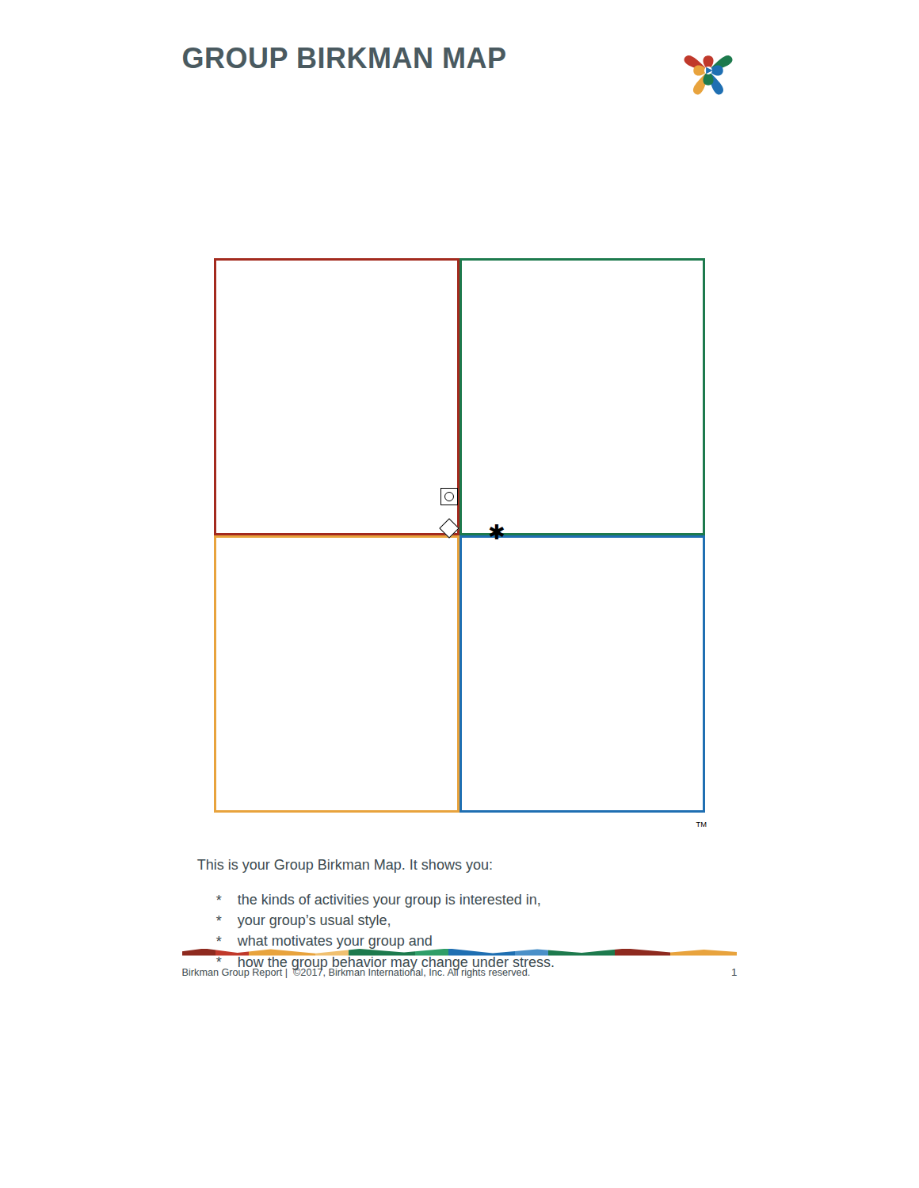GROUP BIRKMAN MAP
✱
TM
This is your Group Birkman Map. It shows you:
the kinds of activities your group is interested in,
your group’s usual style,
what motivates your group and
how the group behavior may change under stress.
Birkman Group Report | ©2017, Birkman International, Inc. All rights reserved.
1